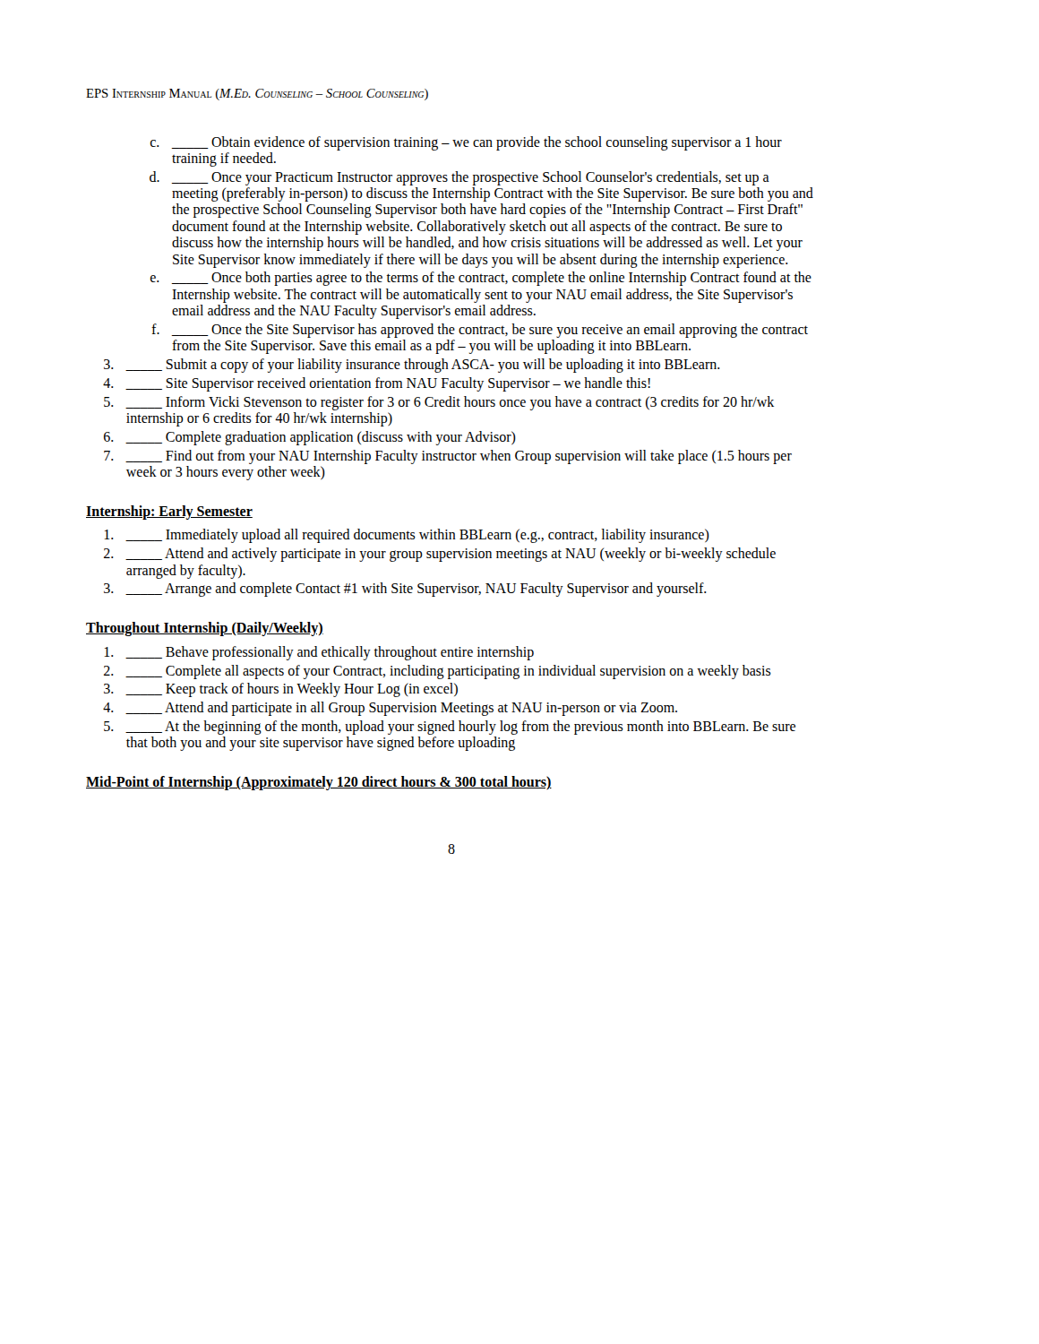EPS Internship Manual (M.Ed. Counseling – School Counseling)
_____ Obtain evidence of supervision training – we can provide the school counseling supervisor a 1 hour training if needed.
_____ Once your Practicum Instructor approves the prospective School Counselor's credentials, set up a meeting (preferably in-person) to discuss the Internship Contract with the Site Supervisor. Be sure both you and the prospective School Counseling Supervisor both have hard copies of the "Internship Contract – First Draft" document found at the Internship website. Collaboratively sketch out all aspects of the contract. Be sure to discuss how the internship hours will be handled, and how crisis situations will be addressed as well. Let your Site Supervisor know immediately if there will be days you will be absent during the internship experience.
_____ Once both parties agree to the terms of the contract, complete the online Internship Contract found at the Internship website. The contract will be automatically sent to your NAU email address, the Site Supervisor's email address and the NAU Faculty Supervisor's email address.
_____ Once the Site Supervisor has approved the contract, be sure you receive an email approving the contract from the Site Supervisor. Save this email as a pdf – you will be uploading it into BBLearn.
_____ Submit a copy of your liability insurance through ASCA- you will be uploading it into BBLearn.
_____ Site Supervisor received orientation from NAU Faculty Supervisor – we handle this!
_____ Inform Vicki Stevenson to register for 3 or 6 Credit hours once you have a contract (3 credits for 20 hr/wk internship or 6 credits for 40 hr/wk internship)
_____ Complete graduation application (discuss with your Advisor)
_____ Find out from your NAU Internship Faculty instructor when Group supervision will take place (1.5 hours per week or 3 hours every other week)
Internship: Early Semester
_____ Immediately upload all required documents within BBLearn (e.g., contract, liability insurance)
_____ Attend and actively participate in your group supervision meetings at NAU (weekly or bi-weekly schedule arranged by faculty).
_____ Arrange and complete Contact #1 with Site Supervisor, NAU Faculty Supervisor and yourself.
Throughout Internship (Daily/Weekly)
_____ Behave professionally and ethically throughout entire internship
_____ Complete all aspects of your Contract, including participating in individual supervision on a weekly basis
_____ Keep track of hours in Weekly Hour Log (in excel)
_____ Attend and participate in all Group Supervision Meetings at NAU in-person or via Zoom.
_____ At the beginning of the month, upload your signed hourly log from the previous month into BBLearn. Be sure that both you and your site supervisor have signed before uploading
Mid-Point of Internship (Approximately 120 direct hours & 300 total hours)
8